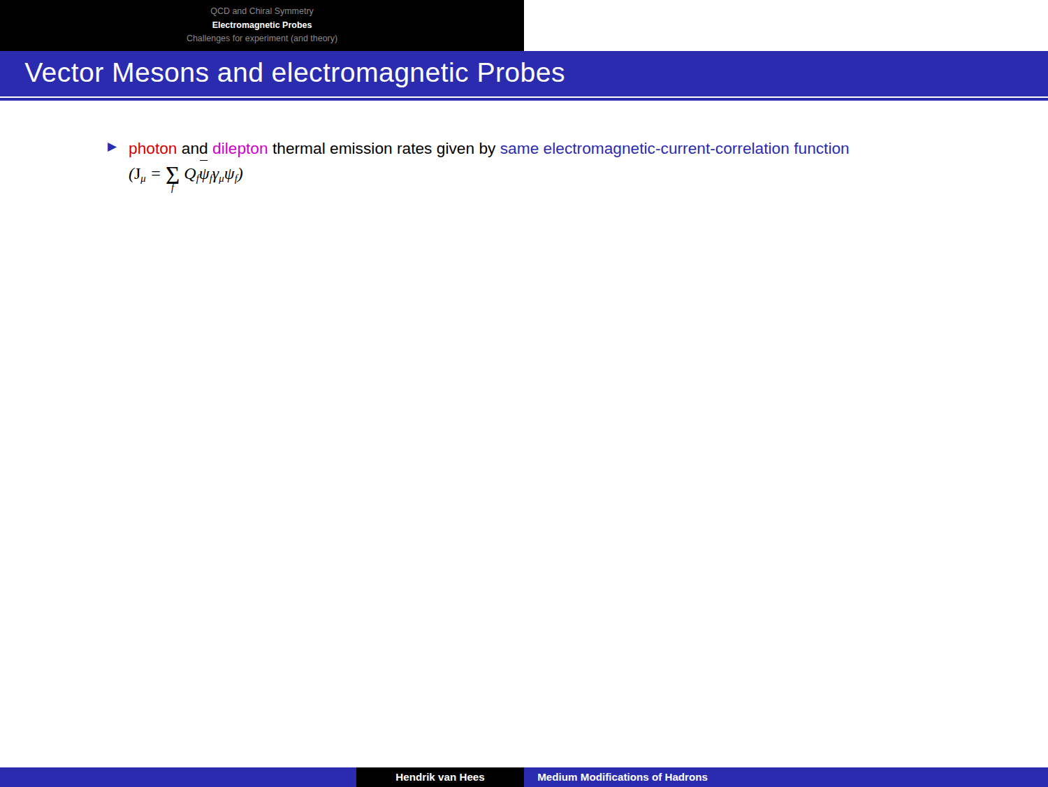QCD and Chiral Symmetry
Electromagnetic Probes
Challenges for experiment (and theory)
Vector Mesons and electromagnetic Probes
photon and dilepton thermal emission rates given by same electromagnetic-current-correlation function
(Jμ = Σf Qfψfγμψf)
Hendrik van Hees
Medium Modifications of Hadrons